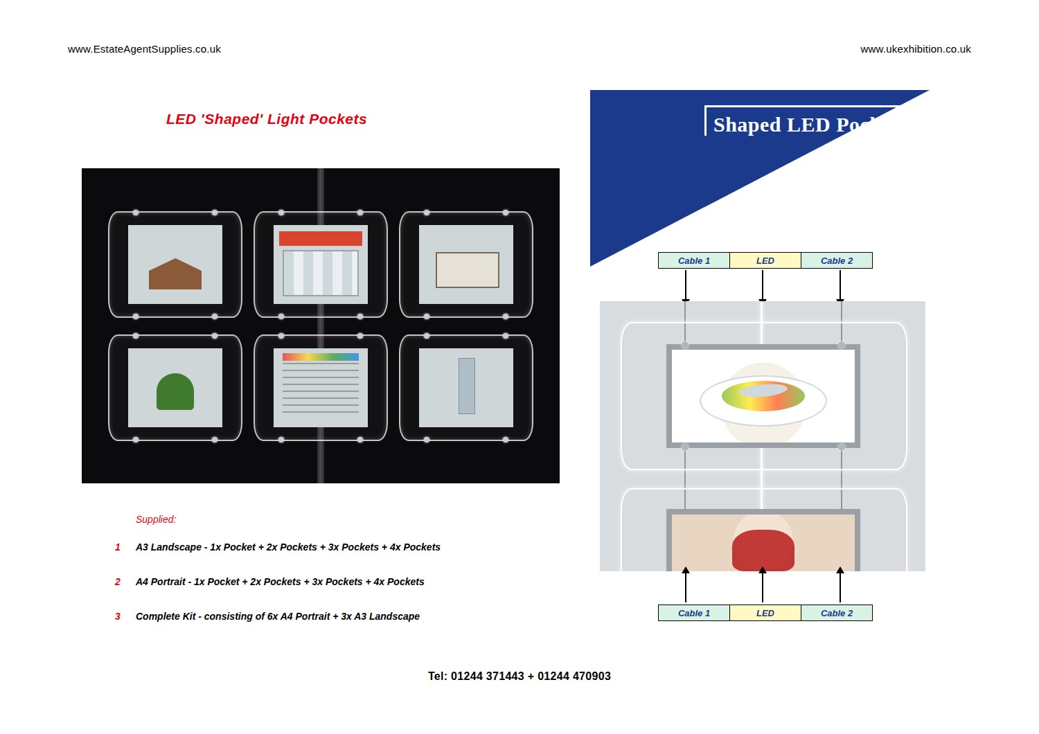www.EstateAgentSupplies.co.uk
www.ukexhibition.co.uk
LED 'Shaped' Light Pockets
Shaped LED Pockets
Cable 1
LED
Cable 2
Cable 1
LED
Cable 2
Supplied:
1
A3 Landscape - 1x Pocket + 2x Pockets + 3x Pockets + 4x Pockets
2
A4 Portrait - 1x Pocket + 2x Pockets + 3x Pockets + 4x Pockets
3
Complete Kit - consisting of 6x A4 Portrait + 3x A3 Landscape
Tel: 01244 371443 + 01244 470903